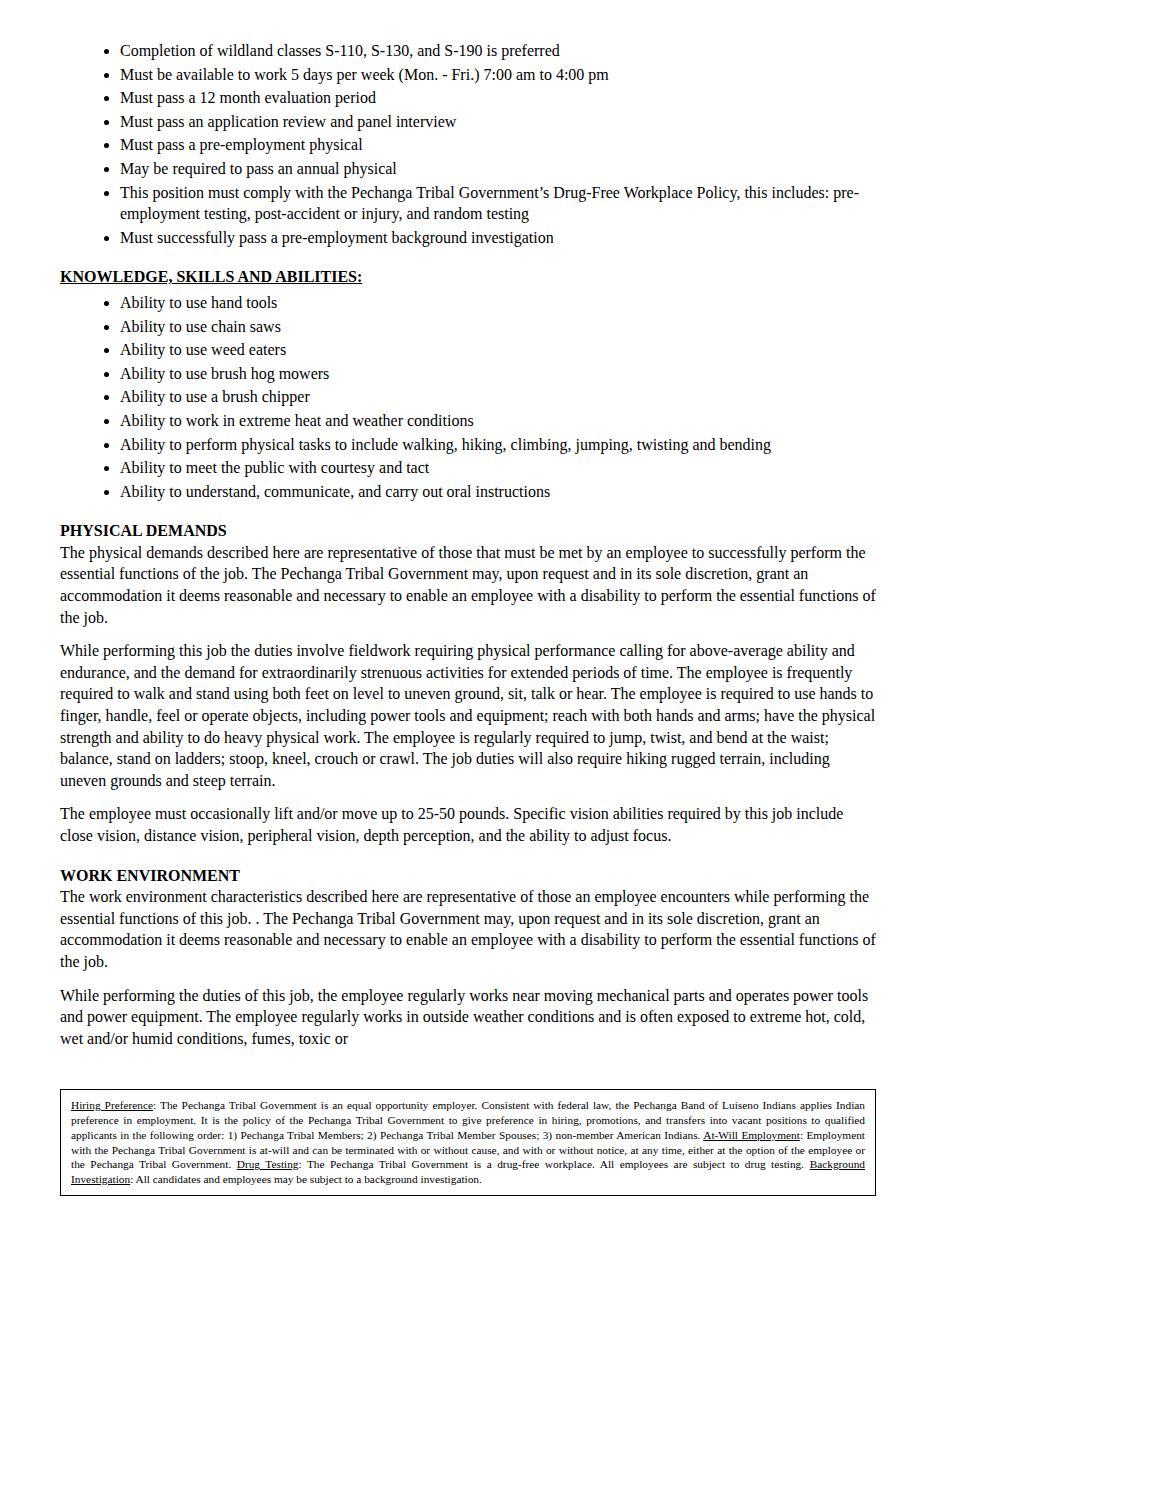Completion of wildland classes S-110, S-130, and S-190 is preferred
Must be available to work 5 days per week (Mon. - Fri.) 7:00 am to 4:00 pm
Must pass a 12 month evaluation period
Must pass an application review and panel interview
Must pass a pre-employment physical
May be required to pass an annual physical
This position must comply with the Pechanga Tribal Government’s Drug-Free Workplace Policy, this includes: pre-employment testing, post-accident or injury, and random testing
Must successfully pass a pre-employment background investigation
KNOWLEDGE, SKILLS AND ABILITIES:
Ability to use hand tools
Ability to use chain saws
Ability to use weed eaters
Ability to use brush hog mowers
Ability to use a brush chipper
Ability to work in extreme heat and weather conditions
Ability to perform physical tasks to include walking, hiking, climbing, jumping, twisting and bending
Ability to meet the public with courtesy and tact
Ability to understand, communicate, and carry out oral instructions
PHYSICAL DEMANDS
The physical demands described here are representative of those that must be met by an employee to successfully perform the essential functions of the job. The Pechanga Tribal Government may, upon request and in its sole discretion, grant an accommodation it deems reasonable and necessary to enable an employee with a disability to perform the essential functions of the job.
While performing this job the duties involve fieldwork requiring physical performance calling for above-average ability and endurance, and the demand for extraordinarily strenuous activities for extended periods of time. The employee is frequently required to walk and stand using both feet on level to uneven ground, sit, talk or hear. The employee is required to use hands to finger, handle, feel or operate objects, including power tools and equipment; reach with both hands and arms; have the physical strength and ability to do heavy physical work. The employee is regularly required to jump, twist, and bend at the waist; balance, stand on ladders; stoop, kneel, crouch or crawl. The job duties will also require hiking rugged terrain, including uneven grounds and steep terrain.
The employee must occasionally lift and/or move up to 25-50 pounds. Specific vision abilities required by this job include close vision, distance vision, peripheral vision, depth perception, and the ability to adjust focus.
WORK ENVIRONMENT
The work environment characteristics described here are representative of those an employee encounters while performing the essential functions of this job. . The Pechanga Tribal Government may, upon request and in its sole discretion, grant an accommodation it deems reasonable and necessary to enable an employee with a disability to perform the essential functions of the job.
While performing the duties of this job, the employee regularly works near moving mechanical parts and operates power tools and power equipment. The employee regularly works in outside weather conditions and is often exposed to extreme hot, cold, wet and/or humid conditions, fumes, toxic or
Hiring Preference: The Pechanga Tribal Government is an equal opportunity employer. Consistent with federal law, the Pechanga Band of Luiseno Indians applies Indian preference in employment. It is the policy of the Pechanga Tribal Government to give preference in hiring, promotions, and transfers into vacant positions to qualified applicants in the following order: 1) Pechanga Tribal Members; 2) Pechanga Tribal Member Spouses; 3) non-member American Indians. At-Will Employment: Employment with the Pechanga Tribal Government is at-will and can be terminated with or without cause, and with or without notice, at any time, either at the option of the employee or the Pechanga Tribal Government. Drug Testing: The Pechanga Tribal Government is a drug-free workplace. All employees are subject to drug testing. Background Investigation: All candidates and employees may be subject to a background investigation.